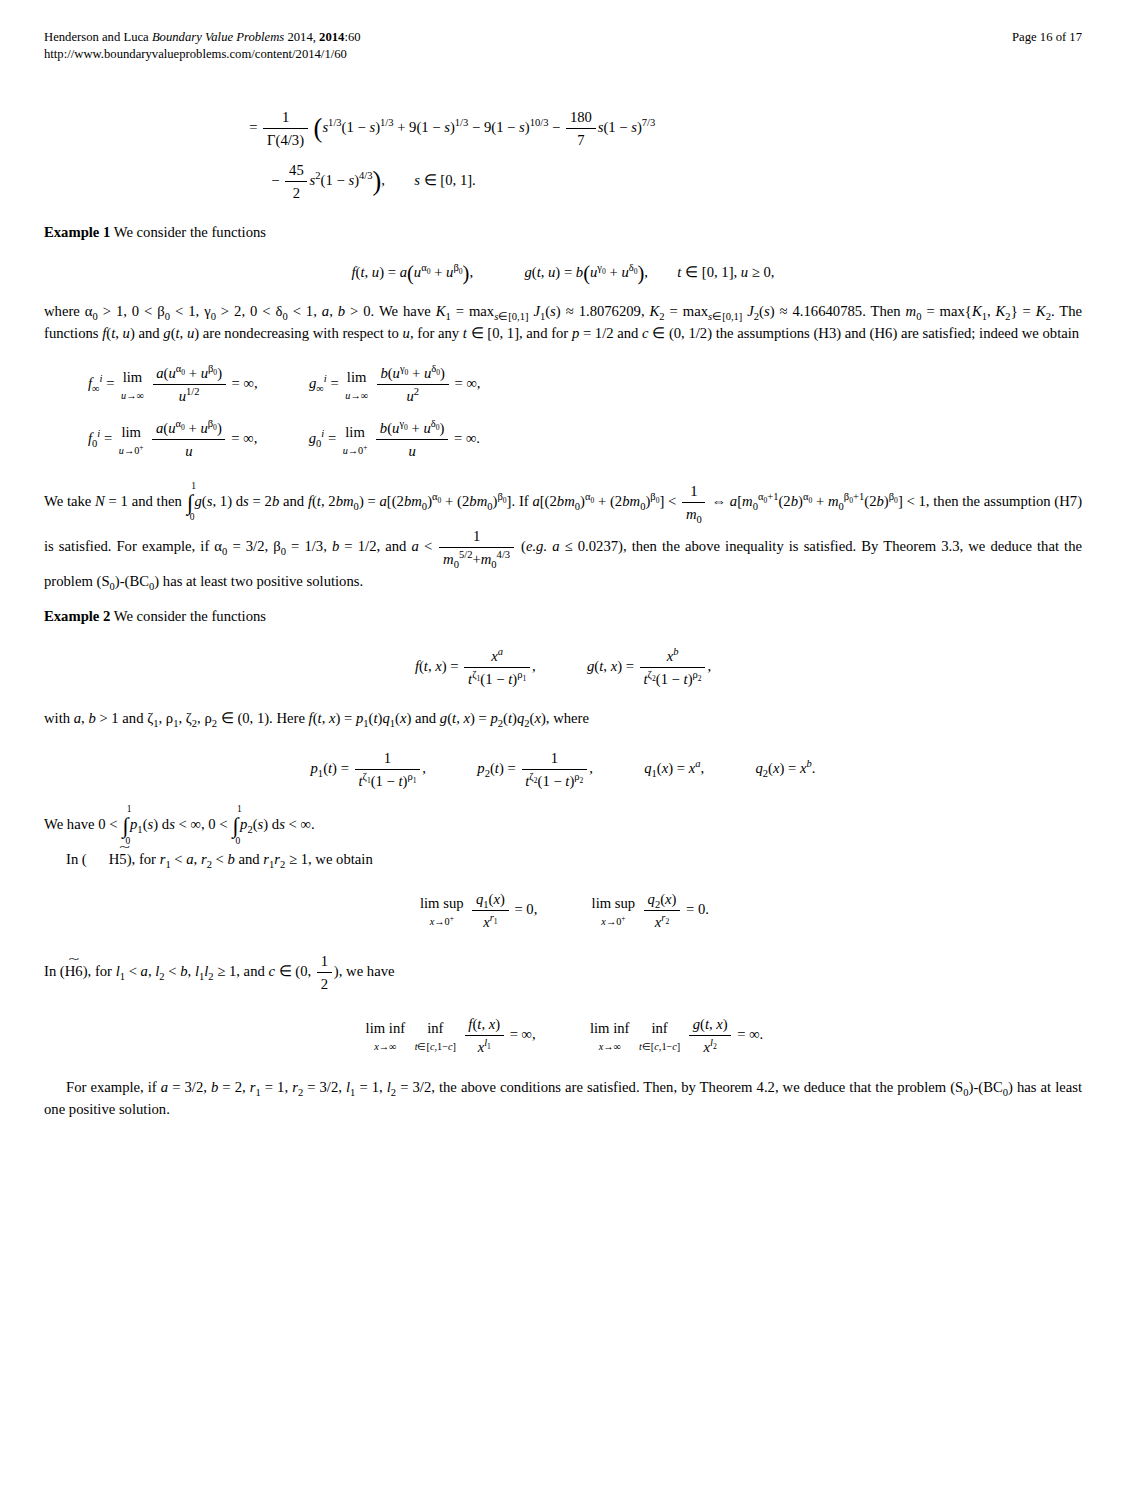Henderson and Luca Boundary Value Problems 2014, 2014:60
http://www.boundaryvalueproblems.com/content/2014/1/60
Page 16 of 17
= 1 Γ(4/3) (s1/3(1 − s)1/3 + 9(1 − s)1/3 − 9(1 − s)10/3 − 1807 s(1 − s)7/3
− 452 s2(1 − s)4/3), s ∈ [0, 1].
Example 1 We consider the functions
f(t, u) = a(uα0 + uβ0), g(t, u) = b(uγ0 + uδ0), t ∈ [0, 1], u ≥ 0,
where α0 > 1, 0 < β0 < 1, γ0 > 2, 0 < δ0 < 1, a, b > 0. We have K1 = maxs∈[0,1] J1(s) ≈ 1.8076209, K2 = maxs∈[0,1] J2(s) ≈ 4.16640785. Then m0 = max{K1, K2} = K2. The functions f(t, u) and g(t, u) are nondecreasing with respect to u, for any t ∈ [0, 1], and for p = 1/2 and c ∈ (0, 1/2) the assumptions (H3) and (H6) are satisfied; indeed we obtain
f∞i = lim u→∞ a(uα0 + uβ0) u1/2 = ∞, g∞i = lim u→∞ b(uγ0 + uδ0) u2 = ∞,
f0i = lim u→0+ a(uα0 + uβ0) u = ∞, g0i = lim u→0+ b(uγ0 + uδ0) u = ∞.
We take N = 1 and then 1∫0 g(s, 1) ds = 2b and f(t, 2bm0) = a[(2bm0)α0 + (2bm0)β0]. If a[(2bm0)α0 + (2bm0)β0] < 1 m0 ⇔ a[m0α0+1(2b)α0 + m0β0+1(2b)β0] < 1, then the assumption (H7) is satisfied. For example, if α0 = 3/2, β0 = 1/3, b = 1/2, and a < 1 m05/2+m04/3 (e.g. a ≤ 0.0237), then the above inequality is satisfied. By Theorem 3.3, we deduce that the problem (S0)-(BC0) has at least two positive solutions.
Example 2 We consider the functions
f(t, x) = xa tζ1(1 − t)ρ1, g(t, x) = xb tζ2(1 − t)ρ2,
with a, b > 1 and ζ1, ρ1, ζ2, ρ2 ∈ (0, 1). Here f(t, x) = p1(t)q1(x) and g(t, x) = p2(t)q2(x), where
p1(t) = 1 tζ1(1 − t)ρ1, p2(t) = 1 tζ2(1 − t)ρ2, q1(x) = xa, q2(x) = xb.
We have 0 < 1∫0 p1(s) ds < ∞, 0 < 1∫0 p2(s) ds < ∞.
In (H5), for r1 < a, r2 < b and r1r2 ≥ 1, we obtain
lim sup x→0+ q1(x) xr1 = 0, lim sup x→0+ q2(x) xr2 = 0.
In (H6), for l1 < a, l2 < b, l1l2 ≥ 1, and c ∈ (0, 12), we have
lim inf x→∞ inf t∈[c,1−c] f(t, x) xl1 = ∞, lim inf x→∞ inf t∈[c,1−c] g(t, x) xl2 = ∞.
For example, if a = 3/2, b = 2, r1 = 1, r2 = 3/2, l1 = 1, l2 = 3/2, the above conditions are satisfied. Then, by Theorem 4.2, we deduce that the problem (S0)-(BC0) has at least one positive solution.